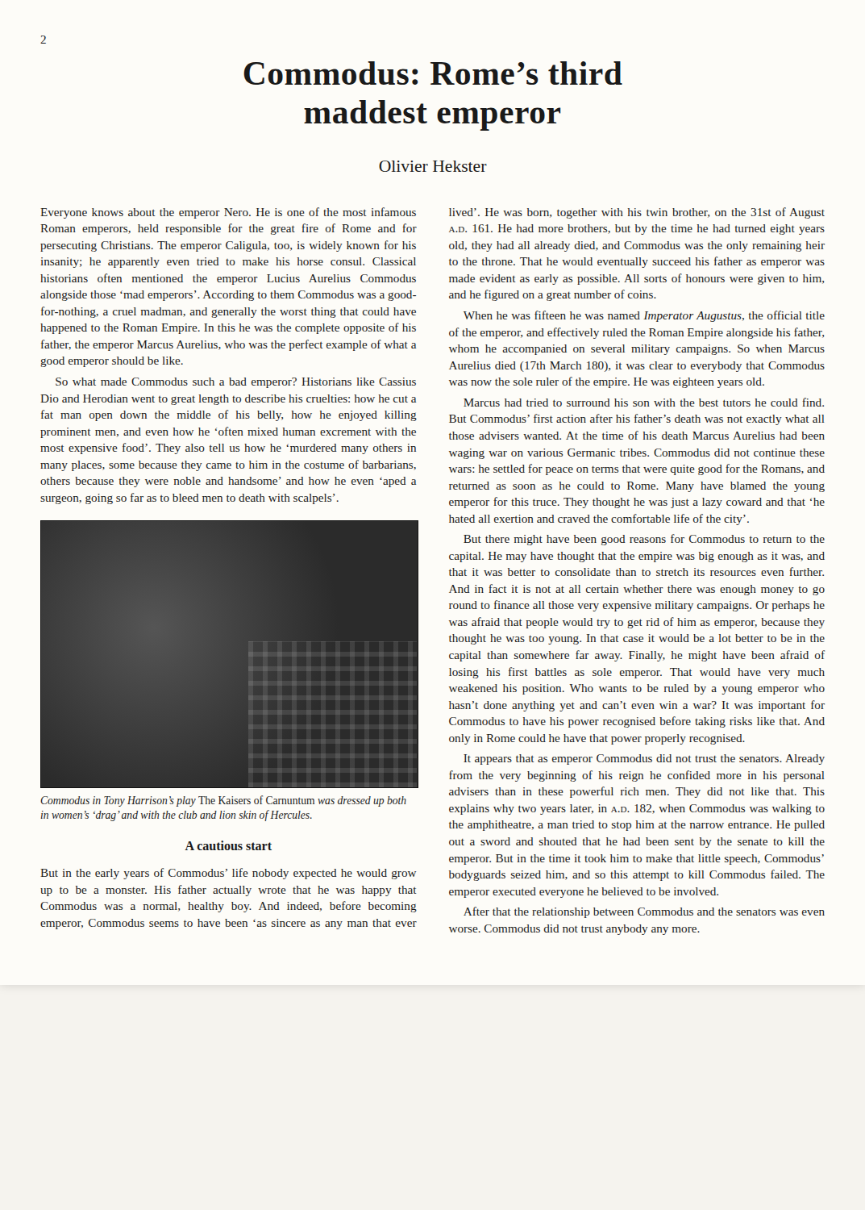2
Commodus: Rome’s third
maddest emperor
Olivier Hekster
Everyone knows about the emperor Nero. He is one of the most infamous Roman emperors, held responsible for the great fire of Rome and for persecuting Christians. The emperor Caligula, too, is widely known for his insanity; he apparently even tried to make his horse consul. Classical historians often mentioned the emperor Lucius Aurelius Commodus alongside those ‘mad emperors’. According to them Commodus was a good-for-nothing, a cruel madman, and generally the worst thing that could have happened to the Roman Empire. In this he was the complete opposite of his father, the emperor Marcus Aurelius, who was the perfect example of what a good emperor should be like.
So what made Commodus such a bad emperor? Historians like Cassius Dio and Herodian went to great length to describe his cruelties: how he cut a fat man open down the middle of his belly, how he enjoyed killing prominent men, and even how he ‘often mixed human excrement with the most expensive food’. They also tell us how he ‘murdered many others in many places, some because they came to him in the costume of barbarians, others because they were noble and handsome’ and how he even ‘aped a surgeon, going so far as to bleed men to death with scalpels’.
Commodus in Tony Harrison’s play The Kaisers of Carnuntum was dressed up both in women’s ‘drag’ and with the club and lion skin of Hercules.
A cautious start
But in the early years of Commodus’ life nobody expected he would grow up to be a monster. His father actually wrote that he was happy that Commodus was a normal, healthy boy. And indeed, before becoming emperor, Commodus seems to have been ‘as sincere as any man that ever lived’. He was born, together with his twin brother, on the 31st of August a.d. 161. He had more brothers, but by the time he had turned eight years old, they had all already died, and Commodus was the only remaining heir to the throne. That he would eventually succeed his father as emperor was made evident as early as possible. All sorts of honours were given to him, and he figured on a great number of coins.
When he was fifteen he was named Imperator Augustus, the official title of the emperor, and effectively ruled the Roman Empire alongside his father, whom he accompanied on several military campaigns. So when Marcus Aurelius died (17th March 180), it was clear to everybody that Commodus was now the sole ruler of the empire. He was eighteen years old.
Marcus had tried to surround his son with the best tutors he could find. But Commodus’ first action after his father’s death was not exactly what all those advisers wanted. At the time of his death Marcus Aurelius had been waging war on various Germanic tribes. Commodus did not continue these wars: he settled for peace on terms that were quite good for the Romans, and returned as soon as he could to Rome. Many have blamed the young emperor for this truce. They thought he was just a lazy coward and that ‘he hated all exertion and craved the comfortable life of the city’.
But there might have been good reasons for Commodus to return to the capital. He may have thought that the empire was big enough as it was, and that it was better to consolidate than to stretch its resources even further. And in fact it is not at all certain whether there was enough money to go round to finance all those very expensive military campaigns. Or perhaps he was afraid that people would try to get rid of him as emperor, because they thought he was too young. In that case it would be a lot better to be in the capital than somewhere far away. Finally, he might have been afraid of losing his first battles as sole emperor. That would have very much weakened his position. Who wants to be ruled by a young emperor who hasn’t done anything yet and can’t even win a war? It was important for Commodus to have his power recognised before taking risks like that. And only in Rome could he have that power properly recognised.
It appears that as emperor Commodus did not trust the senators. Already from the very beginning of his reign he confided more in his personal advisers than in these powerful rich men. They did not like that. This explains why two years later, in a.d. 182, when Commodus was walking to the amphitheatre, a man tried to stop him at the narrow entrance. He pulled out a sword and shouted that he had been sent by the senate to kill the emperor. But in the time it took him to make that little speech, Commodus’ bodyguards seized him, and so this attempt to kill Commodus failed. The emperor executed everyone he believed to be involved.
After that the relationship between Commodus and the senators was even worse. Commodus did not trust anybody any more.